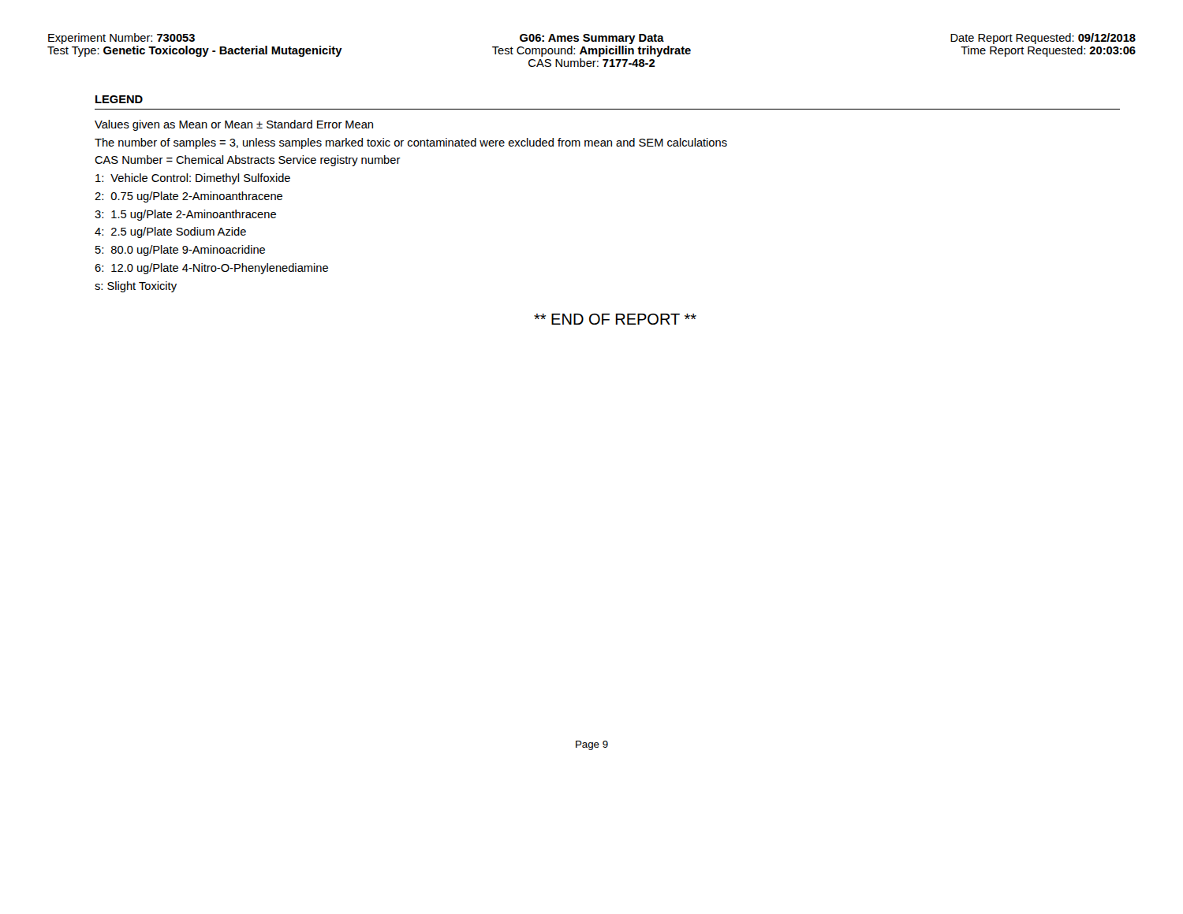Experiment Number: 730053
Test Type: Genetic Toxicology - Bacterial Mutagenicity
G06: Ames Summary Data
Test Compound: Ampicillin trihydrate
CAS Number: 7177-48-2
Date Report Requested: 09/12/2018
Time Report Requested: 20:03:06
LEGEND
Values given as Mean or Mean ± Standard Error Mean
The number of samples = 3, unless samples marked toxic or contaminated were excluded from mean and SEM calculations
CAS Number = Chemical Abstracts Service registry number
1: Vehicle Control: Dimethyl Sulfoxide
2: 0.75 ug/Plate 2-Aminoanthracene
3: 1.5 ug/Plate 2-Aminoanthracene
4: 2.5 ug/Plate Sodium Azide
5: 80.0 ug/Plate 9-Aminoacridine
6: 12.0 ug/Plate 4-Nitro-O-Phenylenediamine
s: Slight Toxicity
** END OF REPORT **
Page 9